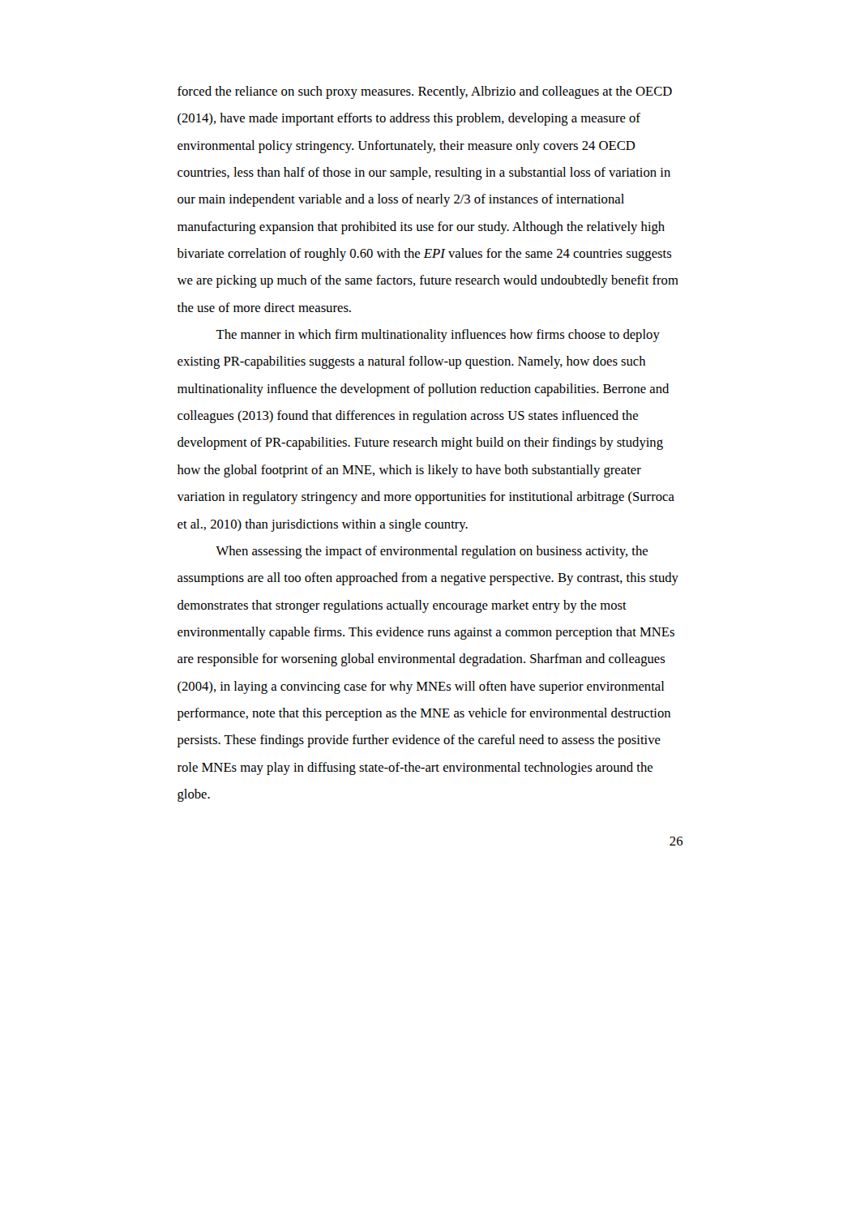forced the reliance on such proxy measures. Recently, Albrizio and colleagues at the OECD (2014), have made important efforts to address this problem, developing a measure of environmental policy stringency. Unfortunately, their measure only covers 24 OECD countries, less than half of those in our sample, resulting in a substantial loss of variation in our main independent variable and a loss of nearly 2/3 of instances of international manufacturing expansion that prohibited its use for our study. Although the relatively high bivariate correlation of roughly 0.60 with the EPI values for the same 24 countries suggests we are picking up much of the same factors, future research would undoubtedly benefit from the use of more direct measures.
The manner in which firm multinationality influences how firms choose to deploy existing PR-capabilities suggests a natural follow-up question. Namely, how does such multinationality influence the development of pollution reduction capabilities. Berrone and colleagues (2013) found that differences in regulation across US states influenced the development of PR-capabilities. Future research might build on their findings by studying how the global footprint of an MNE, which is likely to have both substantially greater variation in regulatory stringency and more opportunities for institutional arbitrage (Surroca et al., 2010) than jurisdictions within a single country.
When assessing the impact of environmental regulation on business activity, the assumptions are all too often approached from a negative perspective. By contrast, this study demonstrates that stronger regulations actually encourage market entry by the most environmentally capable firms. This evidence runs against a common perception that MNEs are responsible for worsening global environmental degradation. Sharfman and colleagues (2004), in laying a convincing case for why MNEs will often have superior environmental performance, note that this perception as the MNE as vehicle for environmental destruction persists. These findings provide further evidence of the careful need to assess the positive role MNEs may play in diffusing state-of-the-art environmental technologies around the globe.
26